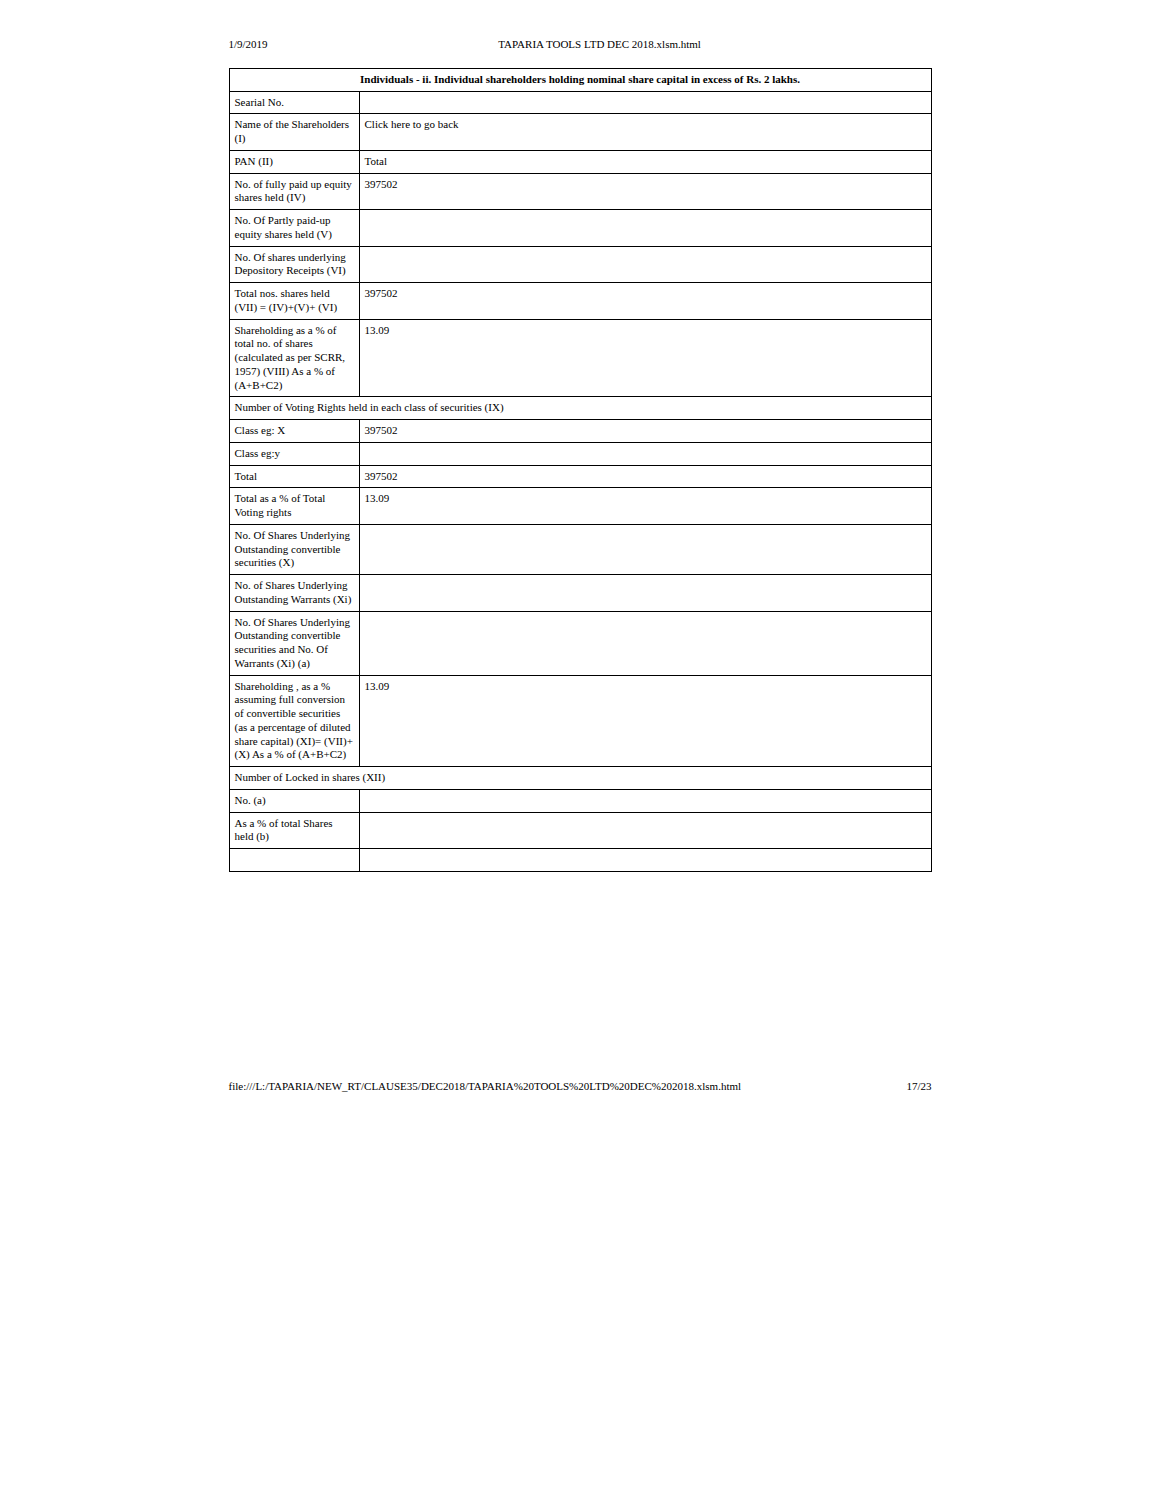1/9/2019
TAPARIA TOOLS LTD DEC 2018.xlsm.html
| Individuals - ii. Individual shareholders holding nominal share capital in excess of Rs. 2 lakhs. |
| Searial No. | |
| Name of the Shareholders (I) | Click here to go back |
| PAN (II) | Total |
| No. of fully paid up equity shares held (IV) | 397502 |
| No. Of Partly paid-up equity shares held (V) | |
| No. Of shares underlying Depository Receipts (VI) | |
| Total nos. shares held (VII) = (IV)+(V)+ (VI) | 397502 |
| Shareholding as a % of total no. of shares (calculated as per SCRR, 1957) (VIII) As a % of (A+B+C2) | 13.09 |
| Number of Voting Rights held in each class of securities (IX) |
| Class eg: X | 397502 |
| Class eg:y | |
| Total | 397502 |
| Total as a % of Total Voting rights | 13.09 |
| No. Of Shares Underlying Outstanding convertible securities (X) | |
| No. of Shares Underlying Outstanding Warrants (Xi) | |
| No. Of Shares Underlying Outstanding convertible securities and No. Of Warrants (Xi) (a) | |
| Shareholding , as a % assuming full conversion of convertible securities (as a percentage of diluted share capital) (XI)= (VII)+(X) As a % of (A+B+C2) | 13.09 |
| Number of Locked in shares (XII) |
| No. (a) | |
| As a % of total Shares held (b) | |
file:///L:/TAPARIA/NEW_RT/CLAUSE35/DEC2018/TAPARIA%20TOOLS%20LTD%20DEC%202018.xlsm.html
17/23